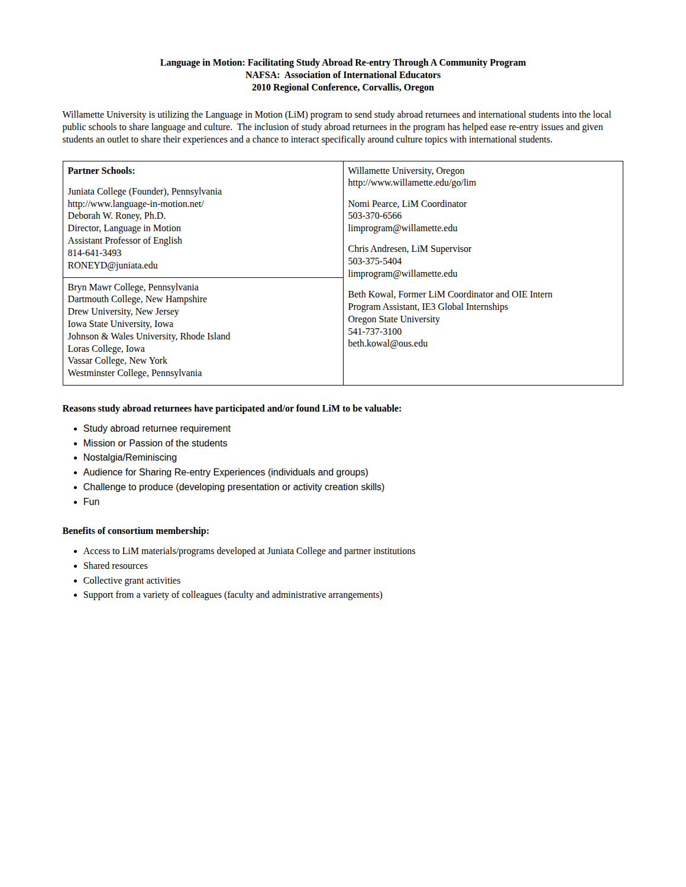Language in Motion: Facilitating Study Abroad Re-entry Through A Community Program
NAFSA: Association of International Educators
2010 Regional Conference, Corvallis, Oregon
Willamette University is utilizing the Language in Motion (LiM) program to send study abroad returnees and international students into the local public schools to share language and culture. The inclusion of study abroad returnees in the program has helped ease re-entry issues and given students an outlet to share their experiences and a chance to interact specifically around culture topics with international students.
| Partner Schools: Juniata College (Founder), Pennsylvania http://www.language-in-motion.net/ Deborah W. Roney, Ph.D. Director, Language in Motion Assistant Professor of English 814-641-3493 RONEYD@juniata.edu | Willamette University, Oregon http://www.willamette.edu/go/lim Nomi Pearce, LiM Coordinator 503-370-6566 limprogram@willamette.edu Chris Andresen, LiM Supervisor 503-375-5404 limprogram@willamette.edu Beth Kowal, Former LiM Coordinator and OIE Intern Program Assistant, IE3 Global Internships Oregon State University 541-737-3100 beth.kowal@ous.edu |
| Bryn Mawr College, Pennsylvania Dartmouth College, New Hampshire Drew University, New Jersey Iowa State University, Iowa Johnson & Wales University, Rhode Island Loras College, Iowa Vassar College, New York Westminster College, Pennsylvania |
Reasons study abroad returnees have participated and/or found LiM to be valuable:
Study abroad returnee requirement
Mission or Passion of the students
Nostalgia/Reminiscing
Audience for Sharing Re-entry Experiences (individuals and groups)
Challenge to produce (developing presentation or activity creation skills)
Fun
Benefits of consortium membership:
Access to LiM materials/programs developed at Juniata College and partner institutions
Shared resources
Collective grant activities
Support from a variety of colleagues (faculty and administrative arrangements)